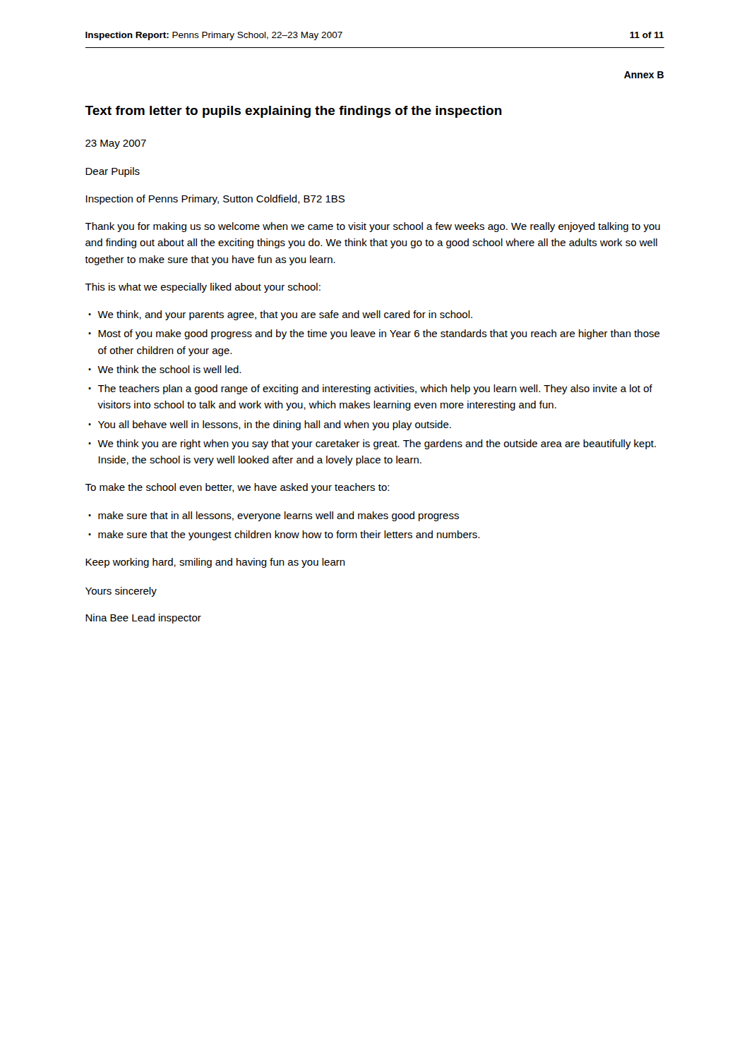Inspection Report: Penns Primary School, 22–23 May 2007
11 of 11
Annex B
Text from letter to pupils explaining the findings of the inspection
23 May 2007
Dear Pupils
Inspection of Penns Primary, Sutton Coldfield, B72 1BS
Thank you for making us so welcome when we came to visit your school a few weeks ago. We really enjoyed talking to you and finding out about all the exciting things you do. We think that you go to a good school where all the adults work so well together to make sure that you have fun as you learn.
This is what we especially liked about your school:
We think, and your parents agree, that you are safe and well cared for in school.
Most of you make good progress and by the time you leave in Year 6 the standards that you reach are higher than those of other children of your age.
We think the school is well led.
The teachers plan a good range of exciting and interesting activities, which help you learn well. They also invite a lot of visitors into school to talk and work with you, which makes learning even more interesting and fun.
You all behave well in lessons, in the dining hall and when you play outside.
We think you are right when you say that your caretaker is great. The gardens and the outside area are beautifully kept. Inside, the school is very well looked after and a lovely place to learn.
To make the school even better, we have asked your teachers to:
make sure that in all lessons, everyone learns well and makes good progress
make sure that the youngest children know how to form their letters and numbers.
Keep working hard, smiling and having fun as you learn
Yours sincerely
Nina Bee Lead inspector